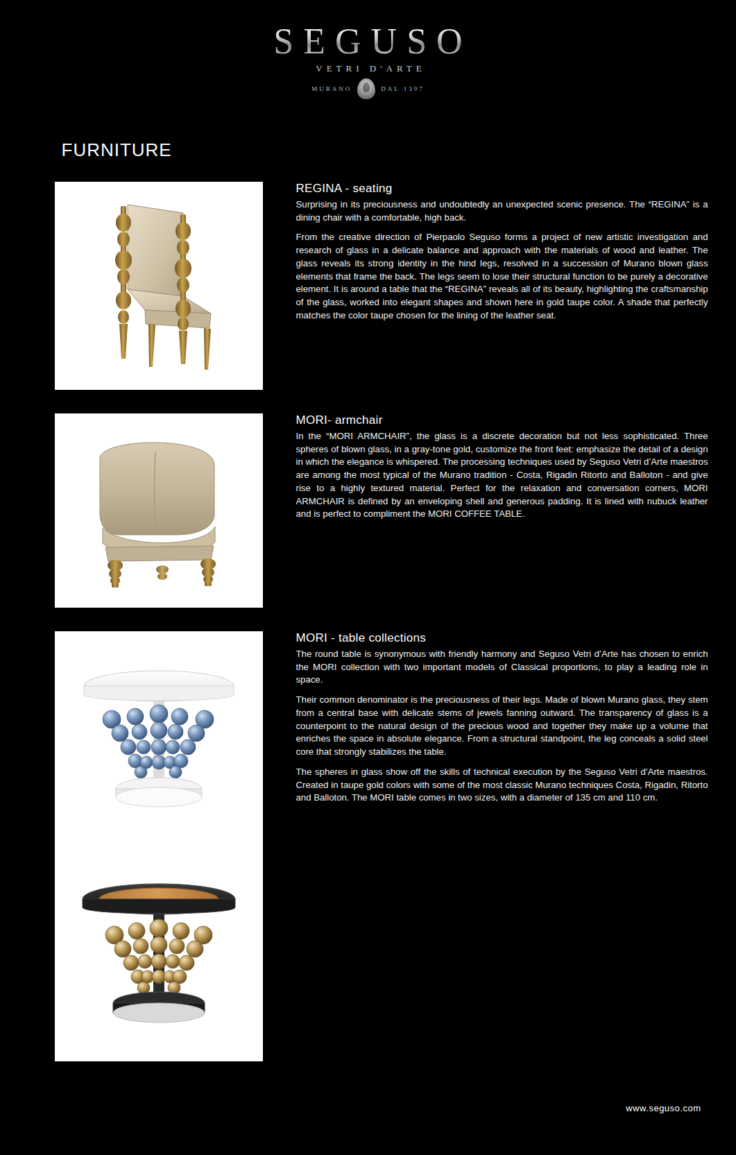SEGUSO
VETRI D'ARTE
MURANO DAL 1397
FURNITURE
REGINA - seating
Surprising in its preciousness and undoubtedly an unexpected scenic presence. The “REGINA” is a dining chair with a comfortable, high back.
From the creative direction of Pierpaolo Seguso forms a project of new artistic investigation and research of glass in a delicate balance and approach with the materials of wood and leather. The glass reveals its strong identity in the hind legs, resolved in a succession of Murano blown glass elements that frame the back. The legs seem to lose their structural function to be purely a decorative element. It is around a table that the “REGINA” reveals all of its beauty, highlighting the craftsmanship of the glass, worked into elegant shapes and shown here in gold taupe color. A shade that perfectly matches the color taupe chosen for the lining of the leather seat.
MORI- armchair
In the “MORI ARMCHAIR”, the glass is a discrete decoration but not less sophisticated. Three spheres of blown glass, in a gray-tone gold, customize the front feet: emphasize the detail of a design in which the elegance is whispered. The processing techniques used by Seguso Vetri d’Arte maestros are among the most typical of the Murano tradition - Costa, Rigadin Ritorto and Balloton - and give rise to a highly textured material. Perfect for the relaxation and conversation corners, MORI ARMCHAIR is defined by an enveloping shell and generous padding. It is lined with nubuck leather and is perfect to compliment the MORI COFFEE TABLE.
MORI - table collections
The round table is synonymous with friendly harmony and Seguso Vetri d’Arte has chosen to enrich the MORI collection with two important models of Classical proportions, to play a leading role in space.
Their common denominator is the preciousness of their legs. Made of blown Murano glass, they stem from a central base with delicate stems of jewels fanning outward. The transparency of glass is a counterpoint to the natural design of the precious wood and together they make up a volume that enriches the space in absolute elegance. From a structural standpoint, the leg conceals a solid steel core that strongly stabilizes the table.
The spheres in glass show off the skills of technical execution by the Seguso Vetri d’Arte maestros. Created in taupe gold colors with some of the most classic Murano techniques Costa, Rigadin, Ritorto and Balloton. The MORI table comes in two sizes, with a diameter of 135 cm and 110 cm.
www.seguso.com